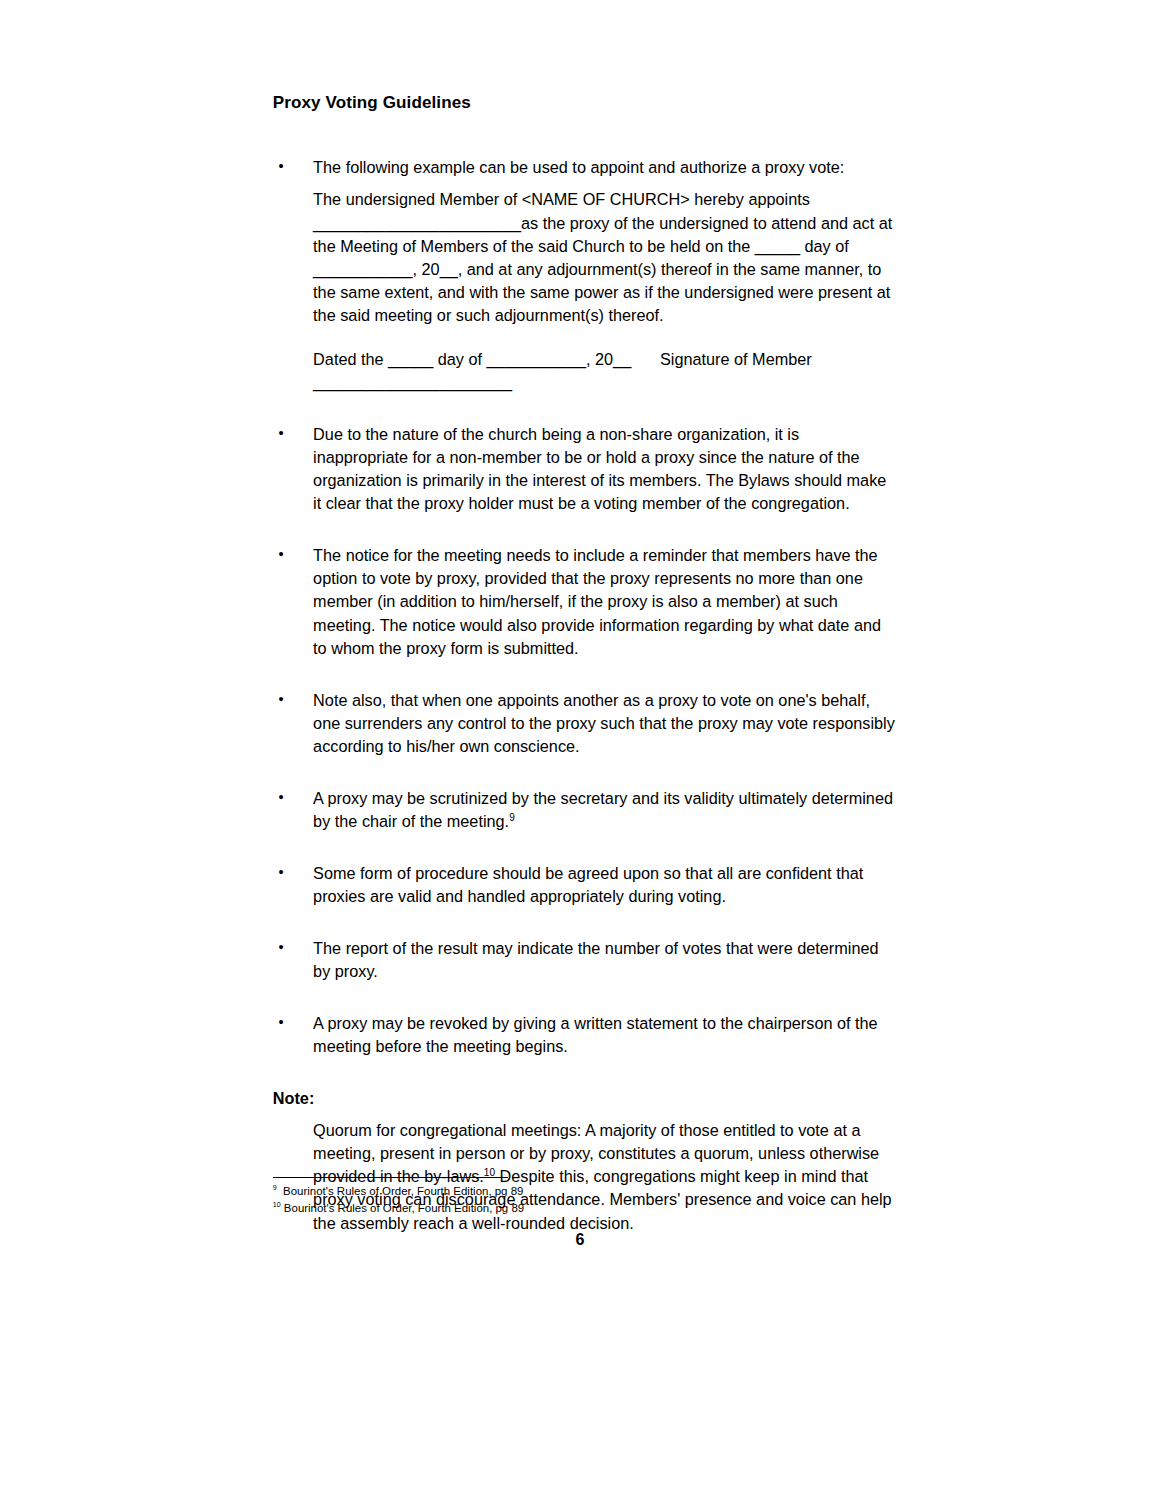Proxy Voting Guidelines
The following example can be used to appoint and authorize a proxy vote:
The undersigned Member of <NAME OF CHURCH> hereby appoints _______________________as the proxy of the undersigned to attend and act at the Meeting of Members of the said Church to be held on the _____ day of ___________, 20__, and at any adjournment(s) thereof in the same manner, to the same extent, and with the same power as if the undersigned were present at the said meeting or such adjournment(s) thereof.
Dated the _____ day of ___________, 20__ Signature of Member ______________________
Due to the nature of the church being a non-share organization, it is inappropriate for a non-member to be or hold a proxy since the nature of the organization is primarily in the interest of its members. The Bylaws should make it clear that the proxy holder must be a voting member of the congregation.
The notice for the meeting needs to include a reminder that members have the option to vote by proxy, provided that the proxy represents no more than one member (in addition to him/herself, if the proxy is also a member) at such meeting. The notice would also provide information regarding by what date and to whom the proxy form is submitted.
Note also, that when one appoints another as a proxy to vote on one's behalf, one surrenders any control to the proxy such that the proxy may vote responsibly according to his/her own conscience.
A proxy may be scrutinized by the secretary and its validity ultimately determined by the chair of the meeting.9
Some form of procedure should be agreed upon so that all are confident that proxies are valid and handled appropriately during voting.
The report of the result may indicate the number of votes that were determined by proxy.
A proxy may be revoked by giving a written statement to the chairperson of the meeting before the meeting begins.
Note:
Quorum for congregational meetings: A majority of those entitled to vote at a meeting, present in person or by proxy, constitutes a quorum, unless otherwise provided in the by-laws.10 Despite this, congregations might keep in mind that proxy voting can discourage attendance. Members' presence and voice can help the assembly reach a well-rounded decision.
9 Bourinot's Rules of Order, Fourth Edition, pg 89
10 Bourinot's Rules of Order, Fourth Edition, pg 89
6